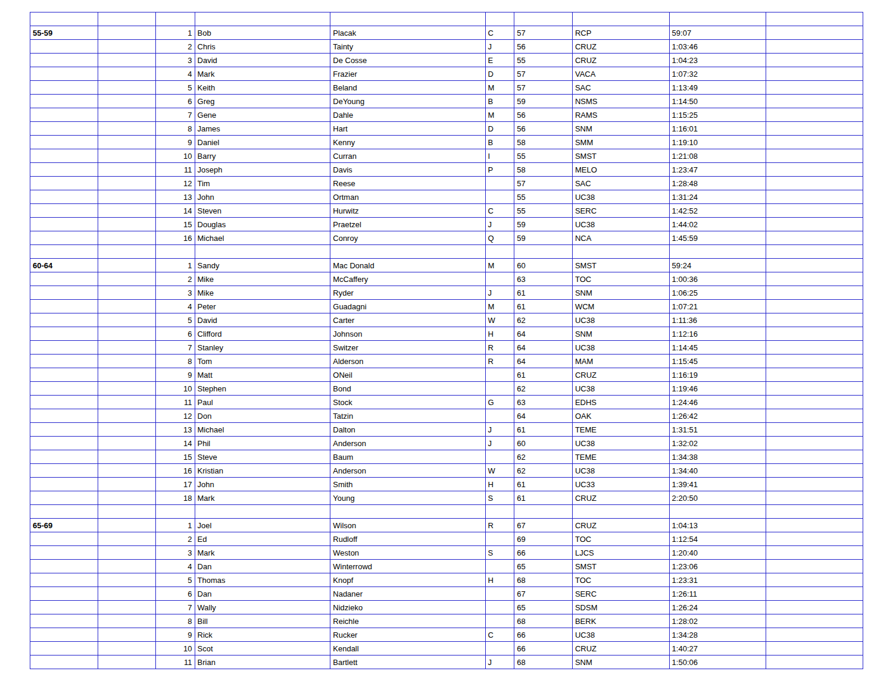| 55-59 | | 1 | Bob | Placak | C | 57 | RCP | 59:07 | |
| | | 2 | Chris | Tainty | J | 56 | CRUZ | 1:03:46 | |
| | | 3 | David | De Cosse | E | 55 | CRUZ | 1:04:23 | |
| | | 4 | Mark | Frazier | D | 57 | VACA | 1:07:32 | |
| | | 5 | Keith | Beland | M | 57 | SAC | 1:13:49 | |
| | | 6 | Greg | DeYoung | B | 59 | NSMS | 1:14:50 | |
| | | 7 | Gene | Dahle | M | 56 | RAMS | 1:15:25 | |
| | | 8 | James | Hart | D | 56 | SNM | 1:16:01 | |
| | | 9 | Daniel | Kenny | B | 58 | SMM | 1:19:10 | |
| | | 10 | Barry | Curran | I | 55 | SMST | 1:21:08 | |
| | | 11 | Joseph | Davis | P | 58 | MELO | 1:23:47 | |
| | | 12 | Tim | Reese | | 57 | SAC | 1:28:48 | |
| | | 13 | John | Ortman | | 55 | UC38 | 1:31:24 | |
| | | 14 | Steven | Hurwitz | C | 55 | SERC | 1:42:52 | |
| | | 15 | Douglas | Praetzel | J | 59 | UC38 | 1:44:02 | |
| | | 16 | Michael | Conroy | Q | 59 | NCA | 1:45:59 | |
| 60-64 | | 1 | Sandy | Mac Donald | M | 60 | SMST | 59:24 | |
| | | 2 | Mike | McCaffery | | 63 | TOC | 1:00:36 | |
| | | 3 | Mike | Ryder | J | 61 | SNM | 1:06:25 | |
| | | 4 | Peter | Guadagni | M | 61 | WCM | 1:07:21 | |
| | | 5 | David | Carter | W | 62 | UC38 | 1:11:36 | |
| | | 6 | Clifford | Johnson | H | 64 | SNM | 1:12:16 | |
| | | 7 | Stanley | Switzer | R | 64 | UC38 | 1:14:45 | |
| | | 8 | Tom | Alderson | R | 64 | MAM | 1:15:45 | |
| | | 9 | Matt | ONeil | | 61 | CRUZ | 1:16:19 | |
| | | 10 | Stephen | Bond | | 62 | UC38 | 1:19:46 | |
| | | 11 | Paul | Stock | G | 63 | EDHS | 1:24:46 | |
| | | 12 | Don | Tatzin | | 64 | OAK | 1:26:42 | |
| | | 13 | Michael | Dalton | J | 61 | TEME | 1:31:51 | |
| | | 14 | Phil | Anderson | J | 60 | UC38 | 1:32:02 | |
| | | 15 | Steve | Baum | | 62 | TEME | 1:34:38 | |
| | | 16 | Kristian | Anderson | W | 62 | UC38 | 1:34:40 | |
| | | 17 | John | Smith | H | 61 | UC33 | 1:39:41 | |
| | | 18 | Mark | Young | S | 61 | CRUZ | 2:20:50 | |
| 65-69 | | 1 | Joel | Wilson | R | 67 | CRUZ | 1:04:13 | |
| | | 2 | Ed | Rudloff | | 69 | TOC | 1:12:54 | |
| | | 3 | Mark | Weston | S | 66 | LJCS | 1:20:40 | |
| | | 4 | Dan | Winterrowd | | 65 | SMST | 1:23:06 | |
| | | 5 | Thomas | Knopf | H | 68 | TOC | 1:23:31 | |
| | | 6 | Dan | Nadaner | | 67 | SERC | 1:26:11 | |
| | | 7 | Wally | Nidzieko | | 65 | SDSM | 1:26:24 | |
| | | 8 | Bill | Reichle | | 68 | BERK | 1:28:02 | |
| | | 9 | Rick | Rucker | C | 66 | UC38 | 1:34:28 | |
| | | 10 | Scot | Kendall | | 66 | CRUZ | 1:40:27 | |
| | | 11 | Brian | Bartlett | J | 68 | SNM | 1:50:06 | |